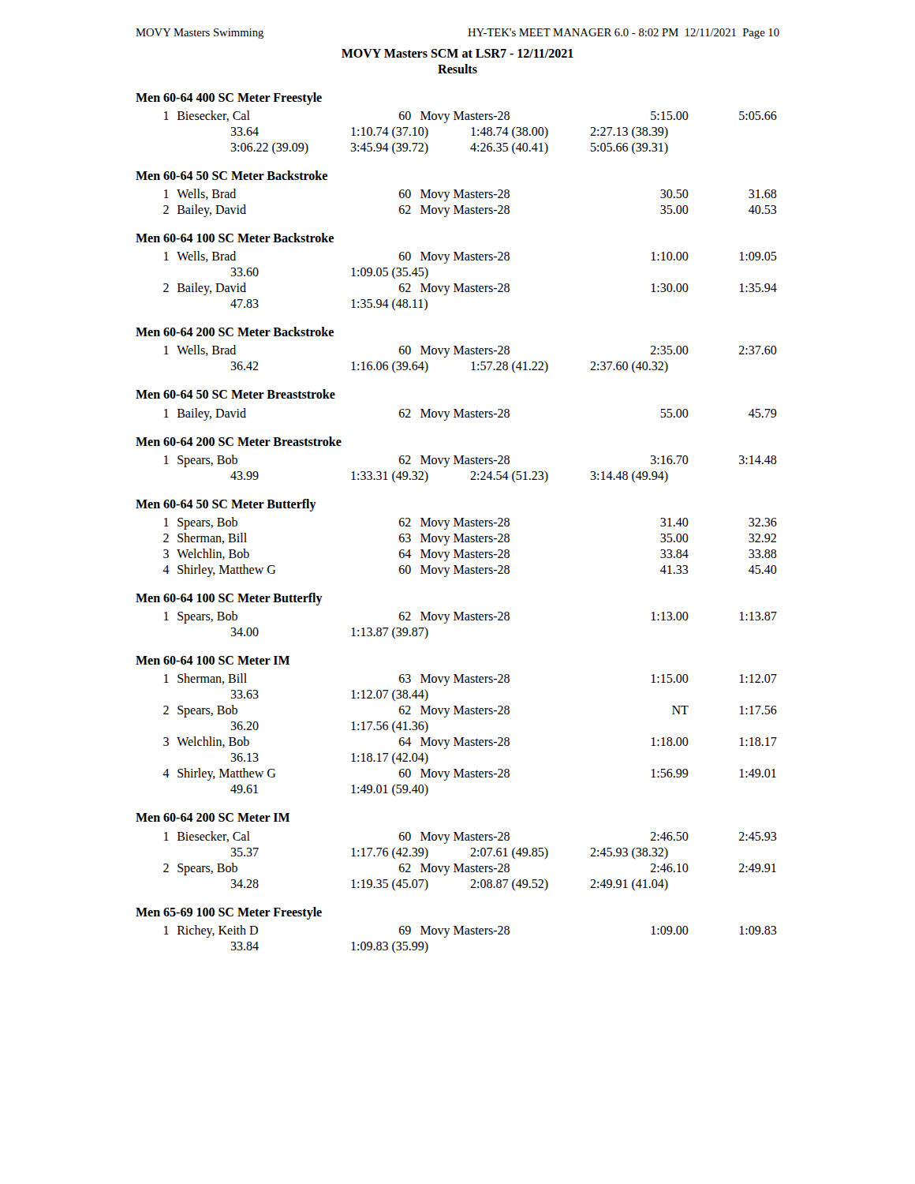MOVY Masters Swimming HY-TEK's MEET MANAGER 6.0 - 8:02 PM 12/11/2021 Page 10
MOVY Masters SCM at LSR7 - 12/11/2021
Results
Men 60-64 400 SC Meter Freestyle
| 1 | Biesecker, Cal | 60 | Movy Masters-28 | 5:15.00 | 5:05.66 |
| 33.64 1:10.74 (37.10) 1:48.74 (38.00) 2:27.13 (38.39) |
| 3:06.22 (39.09) 3:45.94 (39.72) 4:26.35 (40.41) 5:05.66 (39.31) |
Men 60-64 50 SC Meter Backstroke
| 1 | Wells, Brad | 60 | Movy Masters-28 | 30.50 | 31.68 |
| 2 | Bailey, David | 62 | Movy Masters-28 | 35.00 | 40.53 |
Men 60-64 100 SC Meter Backstroke
| 1 | Wells, Brad | 60 | Movy Masters-28 | 1:10.00 | 1:09.05 |
| 33.60 1:09.05 (35.45) |
| 2 | Bailey, David | 62 | Movy Masters-28 | 1:30.00 | 1:35.94 |
| 47.83 1:35.94 (48.11) |
Men 60-64 200 SC Meter Backstroke
| 1 | Wells, Brad | 60 | Movy Masters-28 | 2:35.00 | 2:37.60 |
| 36.42 1:16.06 (39.64) 1:57.28 (41.22) 2:37.60 (40.32) |
Men 60-64 50 SC Meter Breaststroke
| 1 | Bailey, David | 62 | Movy Masters-28 | 55.00 | 45.79 |
Men 60-64 200 SC Meter Breaststroke
| 1 | Spears, Bob | 62 | Movy Masters-28 | 3:16.70 | 3:14.48 |
| 43.99 1:33.31 (49.32) 2:24.54 (51.23) 3:14.48 (49.94) |
Men 60-64 50 SC Meter Butterfly
| 1 | Spears, Bob | 62 | Movy Masters-28 | 31.40 | 32.36 |
| 2 | Sherman, Bill | 63 | Movy Masters-28 | 35.00 | 32.92 |
| 3 | Welchlin, Bob | 64 | Movy Masters-28 | 33.84 | 33.88 |
| 4 | Shirley, Matthew G | 60 | Movy Masters-28 | 41.33 | 45.40 |
Men 60-64 100 SC Meter Butterfly
| 1 | Spears, Bob | 62 | Movy Masters-28 | 1:13.00 | 1:13.87 |
| 34.00 1:13.87 (39.87) |
Men 60-64 100 SC Meter IM
| 1 | Sherman, Bill | 63 | Movy Masters-28 | 1:15.00 | 1:12.07 |
| 33.63 1:12.07 (38.44) |
| 2 | Spears, Bob | 62 | Movy Masters-28 | NT | 1:17.56 |
| 36.20 1:17.56 (41.36) |
| 3 | Welchlin, Bob | 64 | Movy Masters-28 | 1:18.00 | 1:18.17 |
| 36.13 1:18.17 (42.04) |
| 4 | Shirley, Matthew G | 60 | Movy Masters-28 | 1:56.99 | 1:49.01 |
| 49.61 1:49.01 (59.40) |
Men 60-64 200 SC Meter IM
| 1 | Biesecker, Cal | 60 | Movy Masters-28 | 2:46.50 | 2:45.93 |
| 35.37 1:17.76 (42.39) 2:07.61 (49.85) 2:45.93 (38.32) |
| 2 | Spears, Bob | 62 | Movy Masters-28 | 2:46.10 | 2:49.91 |
| 34.28 1:19.35 (45.07) 2:08.87 (49.52) 2:49.91 (41.04) |
Men 65-69 100 SC Meter Freestyle
| 1 | Richey, Keith D | 69 | Movy Masters-28 | 1:09.00 | 1:09.83 |
| 33.84 1:09.83 (35.99) |